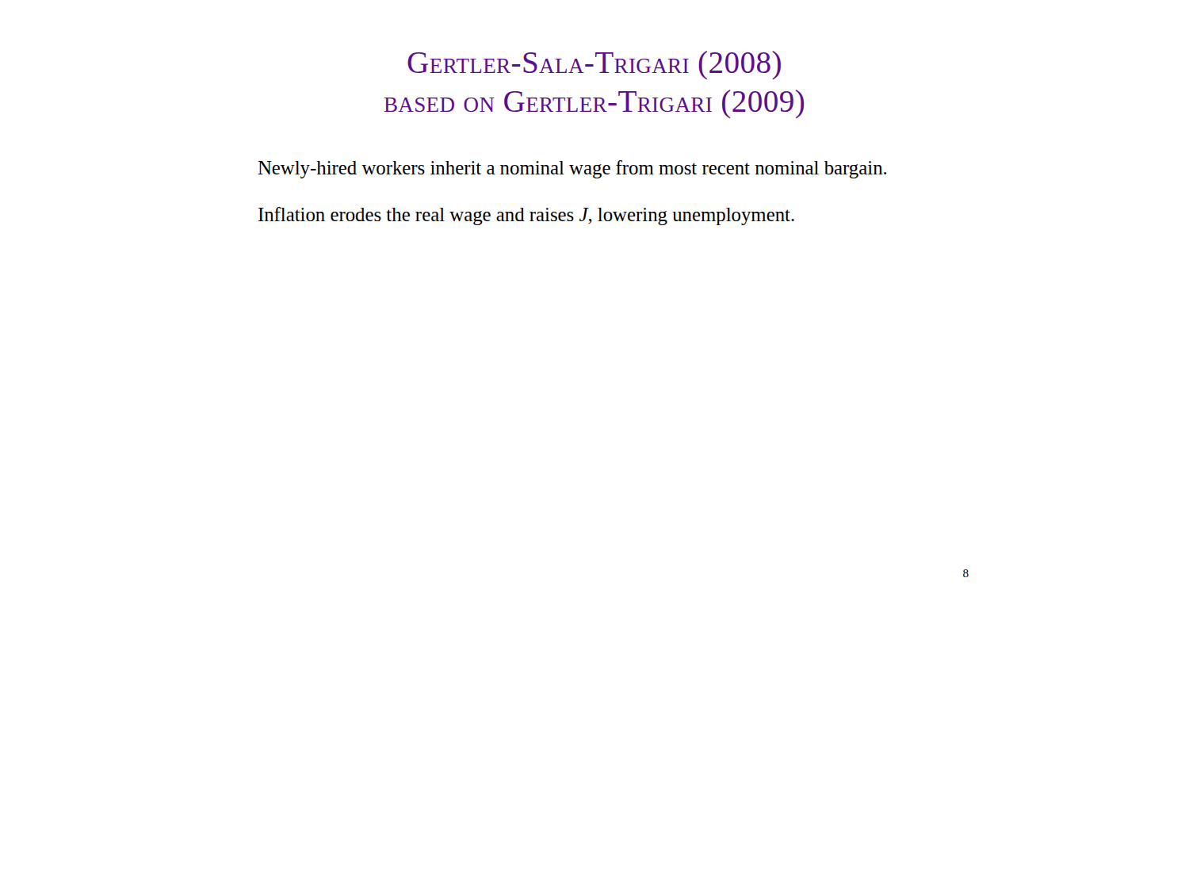Gertler-Sala-Trigari (2008)
based on Gertler-Trigari (2009)
Newly-hired workers inherit a nominal wage from most recent nominal bargain.
Inflation erodes the real wage and raises J, lowering unemployment.
8